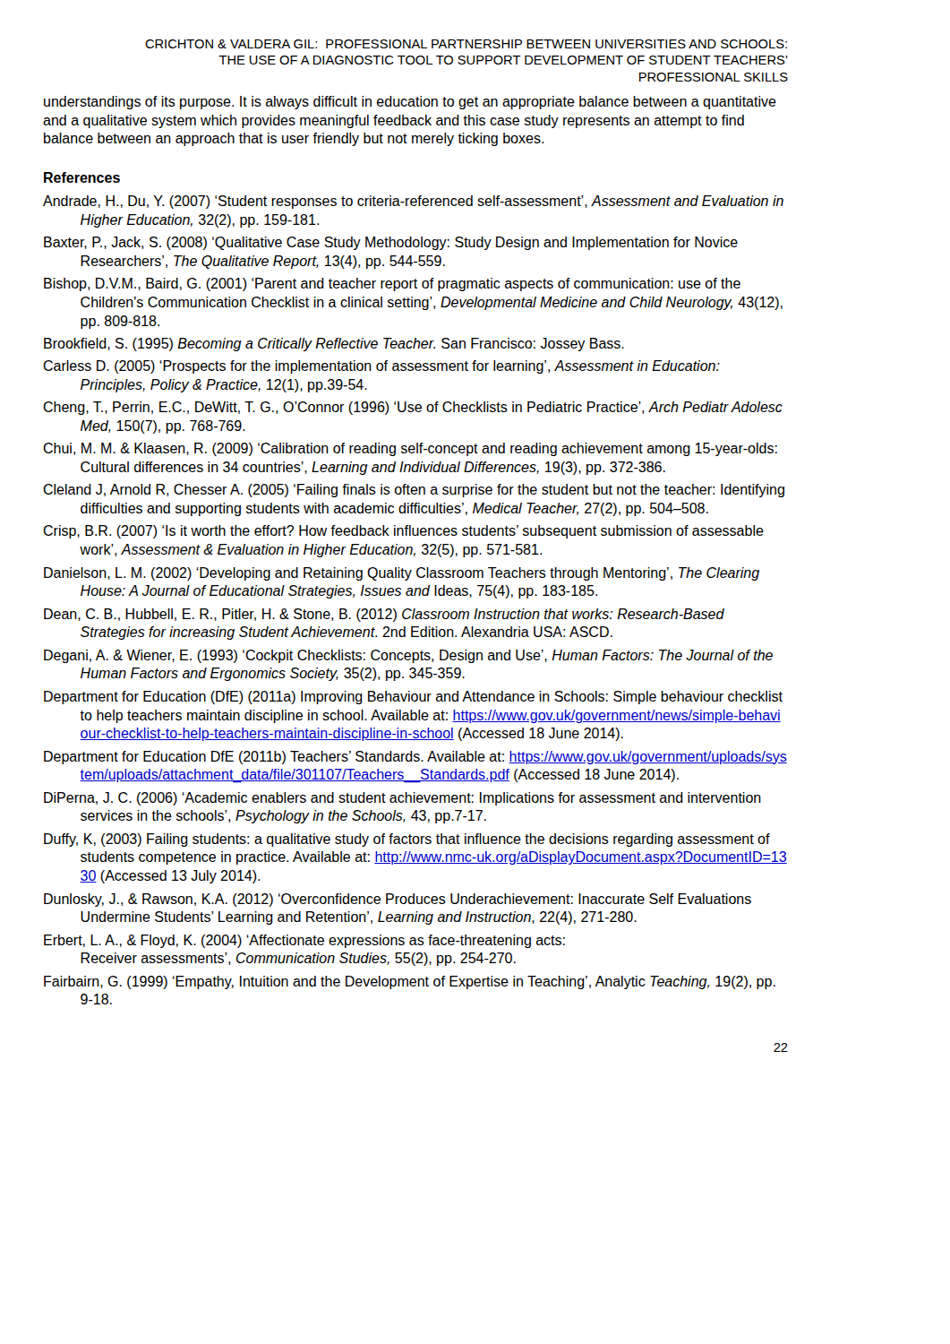CRICHTON & VALDERA GIL: PROFESSIONAL PARTNERSHIP BETWEEN UNIVERSITIES AND SCHOOLS:
THE USE OF A DIAGNOSTIC TOOL TO SUPPORT DEVELOPMENT OF STUDENT TEACHERS’
PROFESSIONAL SKILLS
understandings of its purpose. It is always difficult in education to get an appropriate balance between a quantitative and a qualitative system which provides meaningful feedback and this case study represents an attempt to find balance between an approach that is user friendly but not merely ticking boxes.
References
Andrade, H., Du, Y. (2007) ‘Student responses to criteria-referenced self-assessment’, Assessment and Evaluation in Higher Education, 32(2), pp. 159-181.
Baxter, P., Jack, S. (2008) ‘Qualitative Case Study Methodology: Study Design and Implementation for Novice Researchers’, The Qualitative Report, 13(4), pp. 544-559.
Bishop, D.V.M., Baird, G. (2001) ‘Parent and teacher report of pragmatic aspects of communication: use of the Children's Communication Checklist in a clinical setting’, Developmental Medicine and Child Neurology, 43(12), pp. 809-818.
Brookfield, S. (1995) Becoming a Critically Reflective Teacher. San Francisco: Jossey Bass.
Carless D. (2005) ‘Prospects for the implementation of assessment for learning’, Assessment in Education: Principles, Policy & Practice, 12(1), pp.39-54.
Cheng, T., Perrin, E.C., DeWitt, T. G., O’Connor (1996) ‘Use of Checklists in Pediatric Practice’, Arch Pediatr Adolesc Med, 150(7), pp. 768-769.
Chui, M. M. & Klaasen, R. (2009) ‘Calibration of reading self-concept and reading achievement among 15-year-olds: Cultural differences in 34 countries’, Learning and Individual Differences, 19(3), pp. 372-386.
Cleland J, Arnold R, Chesser A. (2005) ‘Failing finals is often a surprise for the student but not the teacher: Identifying difficulties and supporting students with academic difficulties’, Medical Teacher, 27(2), pp. 504–508.
Crisp, B.R. (2007) ‘Is it worth the effort? How feedback influences students’ subsequent submission of assessable work’, Assessment & Evaluation in Higher Education, 32(5), pp. 571-581.
Danielson, L. M. (2002) ‘Developing and Retaining Quality Classroom Teachers through Mentoring’, The Clearing House: A Journal of Educational Strategies, Issues and Ideas, 75(4), pp. 183-185.
Dean, C. B., Hubbell, E. R., Pitler, H. & Stone, B. (2012) Classroom Instruction that works: Research-Based Strategies for increasing Student Achievement. 2nd Edition. Alexandria USA: ASCD.
Degani, A. & Wiener, E. (1993) ‘Cockpit Checklists: Concepts, Design and Use’, Human Factors: The Journal of the Human Factors and Ergonomics Society, 35(2), pp. 345-359.
Department for Education (DfE) (2011a) Improving Behaviour and Attendance in Schools: Simple behaviour checklist to help teachers maintain discipline in school. Available at: https://www.gov.uk/government/news/simple-behaviour-checklist-to-help-teachers-maintain-discipline-in-school (Accessed 18 June 2014).
Department for Education DfE (2011b) Teachers’ Standards. Available at: https://www.gov.uk/government/uploads/system/uploads/attachment_data/file/301107/Teachers__Standards.pdf (Accessed 18 June 2014).
DiPerna, J. C. (2006) ‘Academic enablers and student achievement: Implications for assessment and intervention services in the schools’, Psychology in the Schools, 43, pp.7-17.
Duffy, K, (2003) Failing students: a qualitative study of factors that influence the decisions regarding assessment of students competence in practice. Available at: http://www.nmc-uk.org/aDisplayDocument.aspx?DocumentID=1330 (Accessed 13 July 2014).
Dunlosky, J., & Rawson, K.A. (2012) ‘Overconfidence Produces Underachievement: Inaccurate Self Evaluations Undermine Students’ Learning and Retention’, Learning and Instruction, 22(4), 271-280.
Erbert, L. A., & Floyd, K. (2004) ‘Affectionate expressions as face-threatening acts:
Receiver assessments’, Communication Studies, 55(2), pp. 254-270.
Fairbairn, G. (1999) ‘Empathy, Intuition and the Development of Expertise in Teaching’, Analytic Teaching, 19(2), pp. 9-18.
22